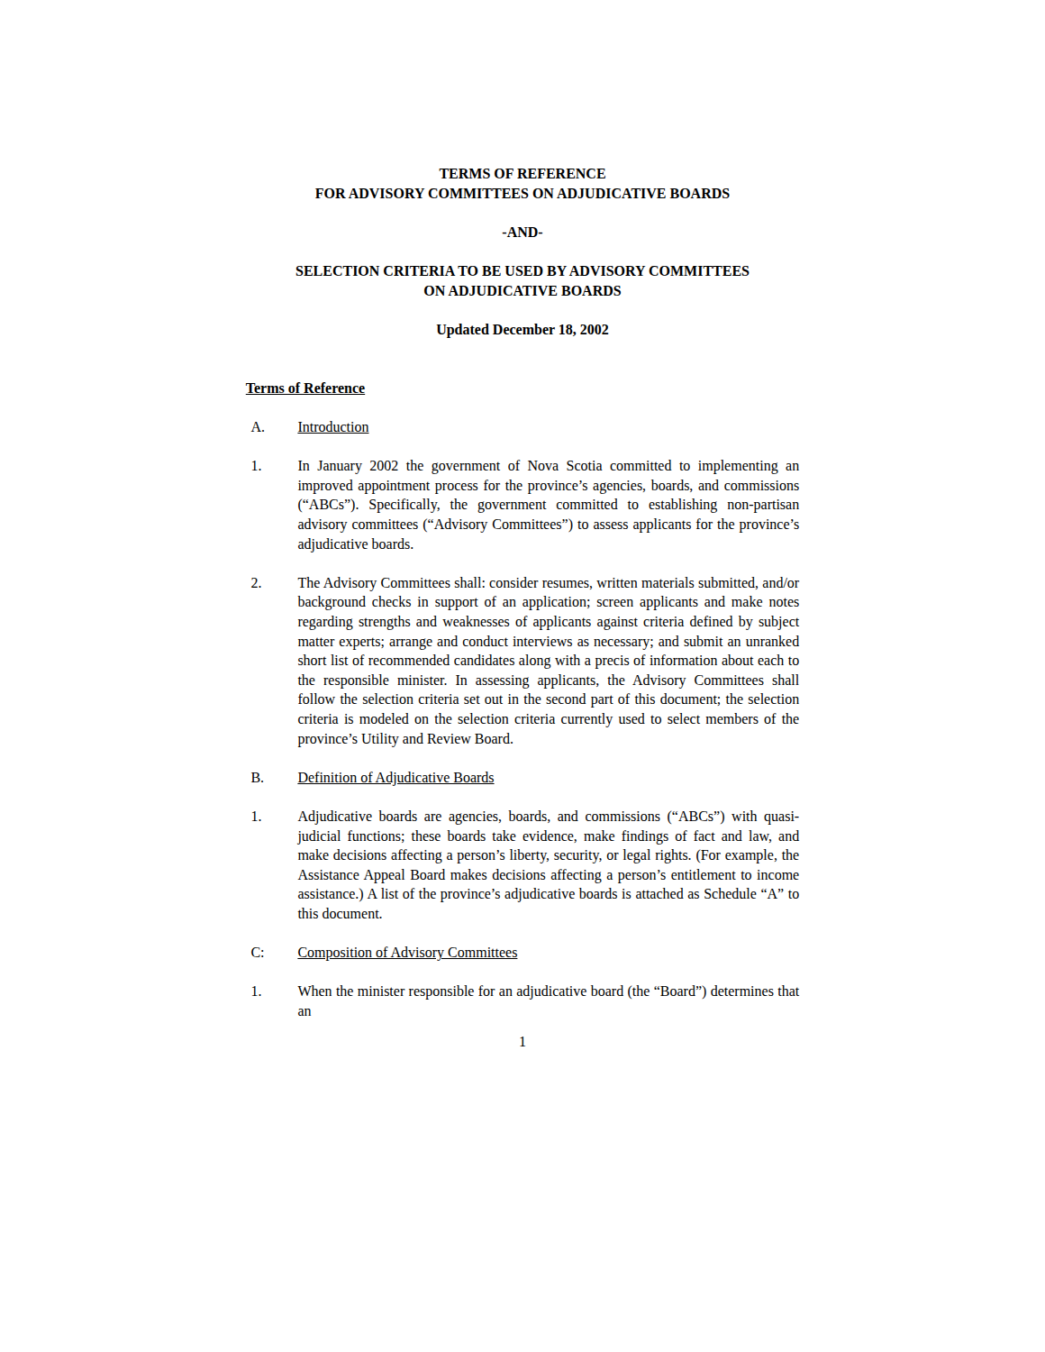Terms of Reference
for Advisory Committees on Adjudicative Boards
-AND-
Selection Criteria to be used by Advisory Committees
on Adjudicative Boards
Updated December 18, 2002
Terms of Reference
A.
Introduction
1.
In January 2002 the government of Nova Scotia committed to implementing an improved appointment process for the province’s agencies, boards, and commissions (“ABCs”). Specifically, the government committed to establishing non-partisan advisory committees (“Advisory Committees”) to assess applicants for the province’s adjudicative boards.
2.
The Advisory Committees shall: consider resumes, written materials submitted, and/or background checks in support of an application; screen applicants and make notes regarding strengths and weaknesses of applicants against criteria defined by subject matter experts; arrange and conduct interviews as necessary; and submit an unranked short list of recommended candidates along with a precis of information about each to the responsible minister. In assessing applicants, the Advisory Committees shall follow the selection criteria set out in the second part of this document; the selection criteria is modeled on the selection criteria currently used to select members of the province’s Utility and Review Board.
B.
Definition of Adjudicative Boards
1.
Adjudicative boards are agencies, boards, and commissions (“ABCs”) with quasi-judicial functions; these boards take evidence, make findings of fact and law, and make decisions affecting a person’s liberty, security, or legal rights. (For example, the Assistance Appeal Board makes decisions affecting a person’s entitlement to income assistance.) A list of the province’s adjudicative boards is attached as Schedule “A” to this document.
C:
Composition of Advisory Committees
1.
When the minister responsible for an adjudicative board (the “Board”) determines that an
1